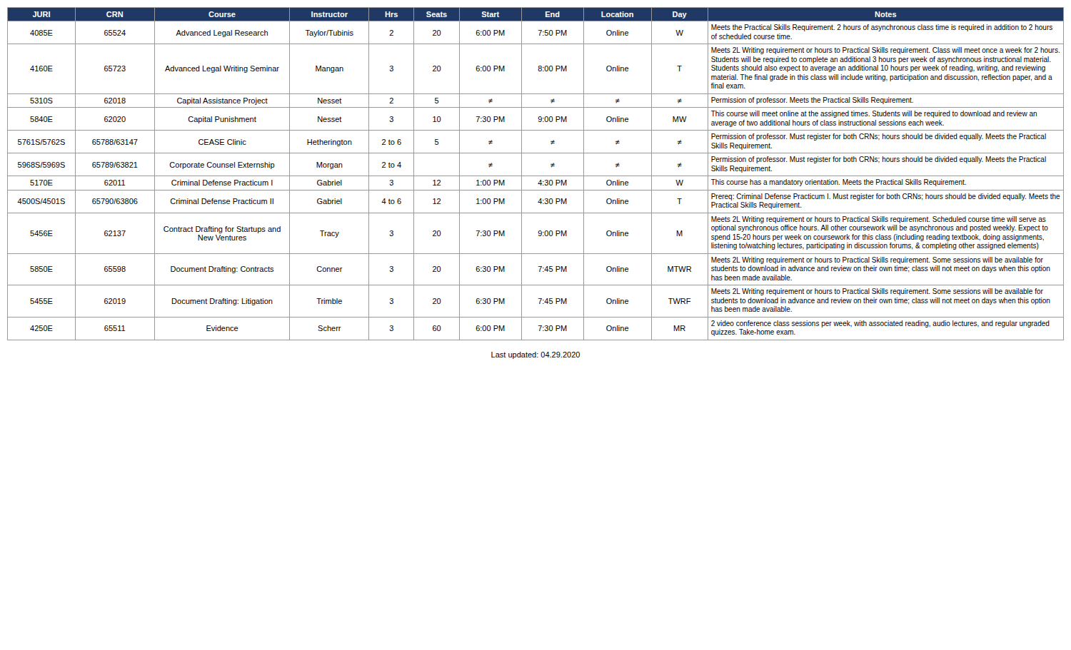| JURI | CRN | Course | Instructor | Hrs | Seats | Start | End | Location | Day | Notes |
| --- | --- | --- | --- | --- | --- | --- | --- | --- | --- | --- |
| 4085E | 65524 | Advanced Legal Research | Taylor/Tubinis | 2 | 20 | 6:00 PM | 7:50 PM | Online | W | Meets the Practical Skills Requirement. 2 hours of asynchronous class time is required in addition to 2 hours of scheduled course time. |
| 4160E | 65723 | Advanced Legal Writing Seminar | Mangan | 3 | 20 | 6:00 PM | 8:00 PM | Online | T | Meets 2L Writing requirement or hours to Practical Skills requirement. Class will meet once a week for 2 hours. Students will be required to complete an additional 3 hours per week of asynchronous instructional material. Students should also expect to average an additional 10 hours per week of reading, writing, and reviewing material. The final grade in this class will include writing, participation and discussion, reflection paper, and a final exam. |
| 5310S | 62018 | Capital Assistance Project | Nesset | 2 | 5 | ≠ | ≠ | ≠ | ≠ | Permission of professor. Meets the Practical Skills Requirement. |
| 5840E | 62020 | Capital Punishment | Nesset | 3 | 10 | 7:30 PM | 9:00 PM | Online | MW | This course will meet online at the assigned times. Students will be required to download and review an average of two additional hours of class instructional sessions each week. |
| 5761S/5762S | 65788/63147 | CEASE Clinic | Hetherington | 2 to 6 | 5 | ≠ | ≠ | ≠ | ≠ | Permission of professor. Must register for both CRNs; hours should be divided equally. Meets the Practical Skills Requirement. |
| 5968S/5969S | 65789/63821 | Corporate Counsel Externship | Morgan | 2 to 4 | | ≠ | ≠ | ≠ | ≠ | Permission of professor. Must register for both CRNs; hours should be divided equally. Meets the Practical Skills Requirement. |
| 5170E | 62011 | Criminal Defense Practicum I | Gabriel | 3 | 12 | 1:00 PM | 4:30 PM | Online | W | This course has a mandatory orientation. Meets the Practical Skills Requirement. |
| 4500S/4501S | 65790/63806 | Criminal Defense Practicum II | Gabriel | 4 to 6 | 12 | 1:00 PM | 4:30 PM | Online | T | Prereq: Criminal Defense Practicum I. Must register for both CRNs; hours should be divided equally. Meets the Practical Skills Requirement. |
| 5456E | 62137 | Contract Drafting for Startups and New Ventures | Tracy | 3 | 20 | 7:30 PM | 9:00 PM | Online | M | Meets 2L Writing requirement or hours to Practical Skills requirement. Scheduled course time will serve as optional synchronous office hours. All other coursework will be asynchronous and posted weekly. Expect to spend 15-20 hours per week on coursework for this class (including reading textbook, doing assignments, listening to/watching lectures, participating in discussion forums, & completing other assigned elements) |
| 5850E | 65598 | Document Drafting: Contracts | Conner | 3 | 20 | 6:30 PM | 7:45 PM | Online | MTWR | Meets 2L Writing requirement or hours to Practical Skills requirement. Some sessions will be available for students to download in advance and review on their own time; class will not meet on days when this option has been made available. |
| 5455E | 62019 | Document Drafting: Litigation | Trimble | 3 | 20 | 6:30 PM | 7:45 PM | Online | TWRF | Meets 2L Writing requirement or hours to Practical Skills requirement. Some sessions will be available for students to download in advance and review on their own time; class will not meet on days when this option has been made available. |
| 4250E | 65511 | Evidence | Scherr | 3 | 60 | 6:00 PM | 7:30 PM | Online | MR | 2 video conference class sessions per week, with associated reading, audio lectures, and regular ungraded quizzes. Take-home exam. |
Last updated: 04.29.2020